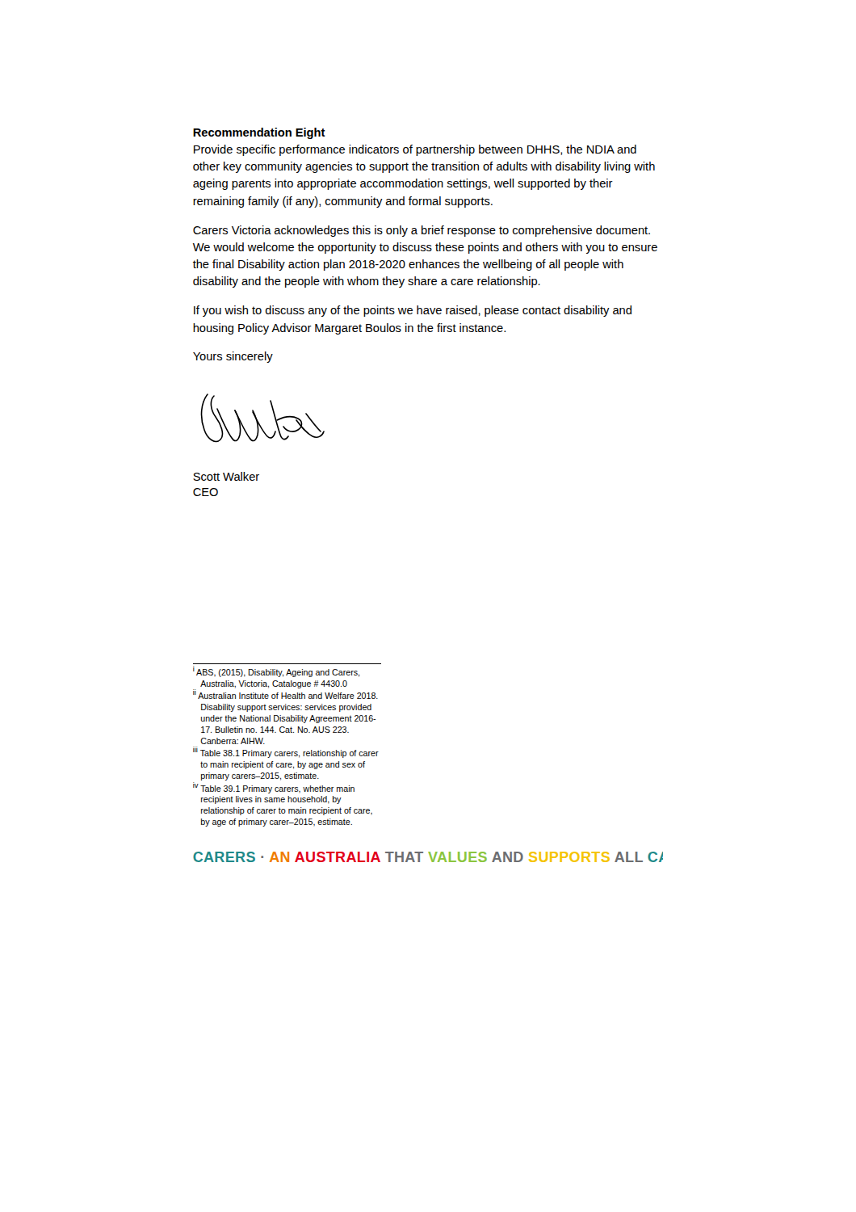Recommendation Eight
Provide specific performance indicators of partnership between DHHS, the NDIA and other key community agencies to support the transition of adults with disability living with ageing parents into appropriate accommodation settings, well supported by their remaining family (if any), community and formal supports.
Carers Victoria acknowledges this is only a brief response to comprehensive document. We would welcome the opportunity to discuss these points and others with you to ensure the final Disability action plan 2018-2020 enhances the wellbeing of all people with disability and the people with whom they share a care relationship.
If you wish to discuss any of the points we have raised, please contact disability and housing Policy Advisor Margaret Boulos in the first instance.
Yours sincerely
Scott Walker
CEO
i ABS, (2015), Disability, Ageing and Carers, Australia, Victoria, Catalogue # 4430.0
ii Australian Institute of Health and Welfare 2018. Disability support services: services provided under the National Disability Agreement 2016-17. Bulletin no. 144. Cat. No. AUS 223. Canberra: AIHW.
iii Table 38.1 Primary carers, relationship of carer to main recipient of care, by age and sex of primary carers–2015, estimate.
iv Table 39.1 Primary carers, whether main recipient lives in same household, by relationship of carer to main recipient of care, by age of primary carer–2015, estimate.
CARERS · AN AUSTRALIA THAT VALUES AND SUPPORTS ALL CARERS · AN AUSTRALIA THAT VALUES